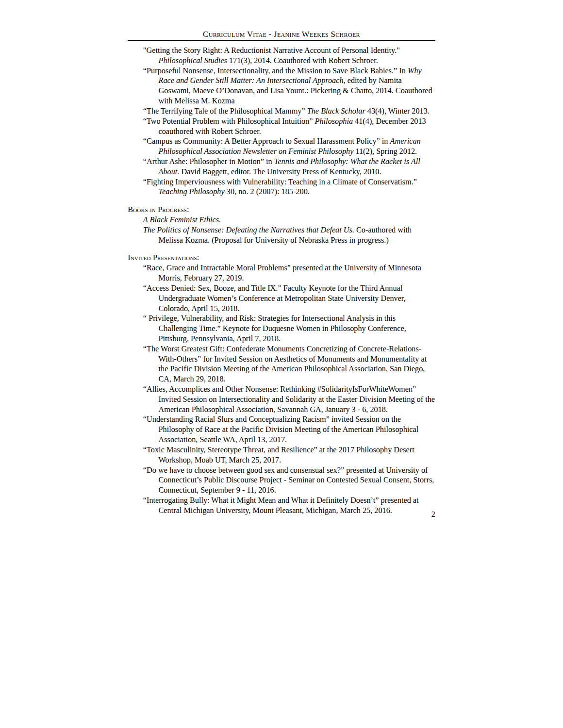Curriculum Vitae - Jeanine Weekes Schroer
"Getting the Story Right: A Reductionist Narrative Account of Personal Identity." Philosophical Studies 171(3), 2014. Coauthored with Robert Schroer.
“Purposeful Nonsense, Intersectionality, and the Mission to Save Black Babies.” In Why Race and Gender Still Matter: An Intersectional Approach, edited by Namita Goswami, Maeve O’Donavan, and Lisa Yount.: Pickering & Chatto, 2014. Coauthored with Melissa M. Kozma
“The Terrifying Tale of the Philosophical Mammy” The Black Scholar 43(4), Winter 2013.
“Two Potential Problem with Philosophical Intuition” Philosophia 41(4), December 2013 coauthored with Robert Schroer.
“Campus as Community: A Better Approach to Sexual Harassment Policy” in American Philosophical Association Newsletter on Feminist Philosophy 11(2), Spring 2012.
“Arthur Ashe: Philosopher in Motion” in Tennis and Philosophy: What the Racket is All About. David Baggett, editor. The University Press of Kentucky, 2010.
“Fighting Imperviousness with Vulnerability: Teaching in a Climate of Conservatism.” Teaching Philosophy 30, no. 2 (2007): 185-200.
Books in Progress:
A Black Feminist Ethics.
The Politics of Nonsense: Defeating the Narratives that Defeat Us. Co-authored with Melissa Kozma. (Proposal for University of Nebraska Press in progress.)
Invited Presentations:
“Race, Grace and Intractable Moral Problems” presented at the University of Minnesota Morris, February 27, 2019.
“Access Denied: Sex, Booze, and Title IX.” Faculty Keynote for the Third Annual Undergraduate Women’s Conference at Metropolitan State University Denver, Colorado, April 15, 2018.
“ Privilege, Vulnerability, and Risk: Strategies for Intersectional Analysis in this Challenging Time.” Keynote for Duquesne Women in Philosophy Conference, Pittsburg, Pennsylvania, April 7, 2018.
“The Worst Greatest Gift: Confederate Monuments Concretizing of Concrete-Relations-With-Others” for Invited Session on Aesthetics of Monuments and Monumentality at the Pacific Division Meeting of the American Philosophical Association, San Diego, CA, March 29, 2018.
“Allies, Accomplices and Other Nonsense: Rethinking #SolidarityIsForWhiteWomen” Invited Session on Intersectionality and Solidarity at the Easter Division Meeting of the American Philosophical Association, Savannah GA, January 3 - 6, 2018.
“Understanding Racial Slurs and Conceptualizing Racism” invited Session on the Philosophy of Race at the Pacific Division Meeting of the American Philosophical Association, Seattle WA, April 13, 2017.
“Toxic Masculinity, Stereotype Threat, and Resilience” at the 2017 Philosophy Desert Workshop, Moab UT, March 25, 2017.
“Do we have to choose between good sex and consensual sex?” presented at University of Connecticut’s Public Discourse Project - Seminar on Contested Sexual Consent, Storrs, Connecticut, September 9 - 11, 2016.
“Interrogating Bully: What it Might Mean and What it Definitely Doesn’t” presented at Central Michigan University, Mount Pleasant, Michigan, March 25, 2016.
2